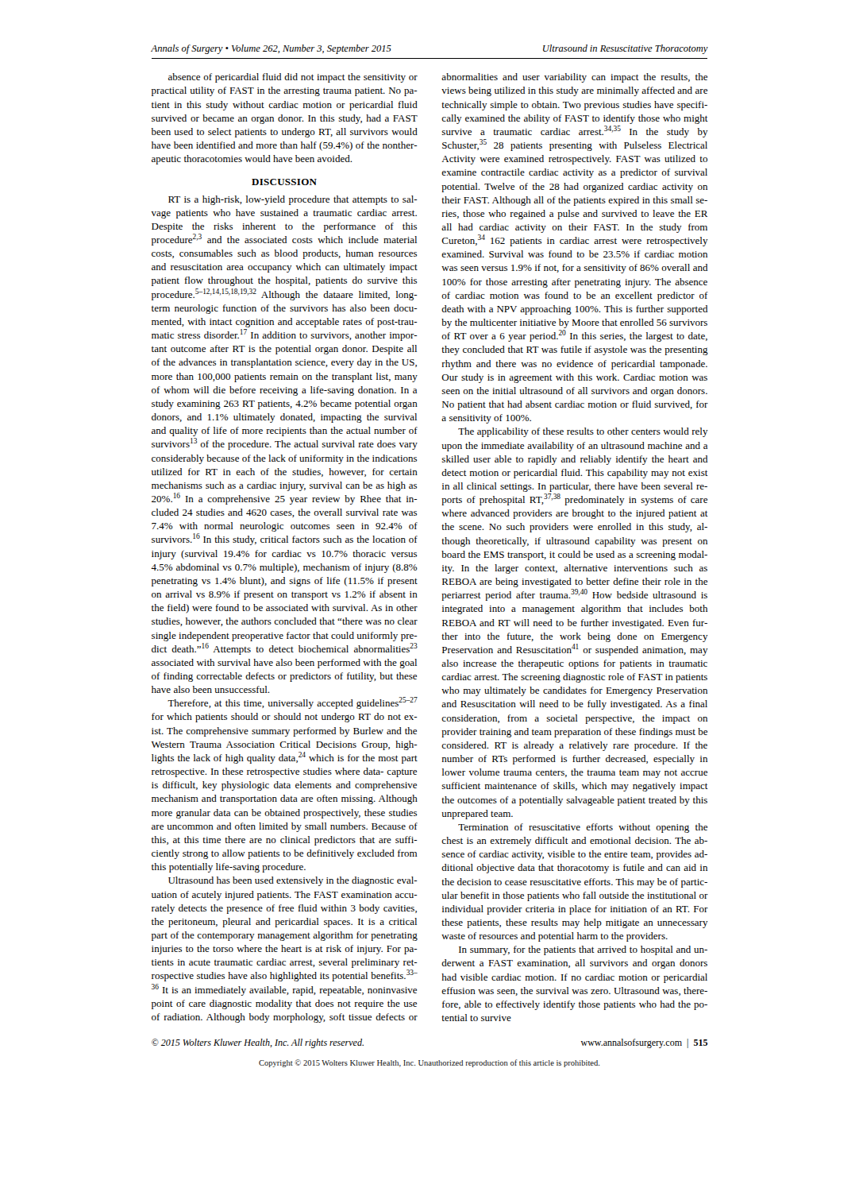Annals of Surgery • Volume 262, Number 3, September 2015
Ultrasound in Resuscitative Thoracotomy
absence of pericardial fluid did not impact the sensitivity or practical utility of FAST in the arresting trauma patient. No patient in this study without cardiac motion or pericardial fluid survived or became an organ donor. In this study, had a FAST been used to select patients to undergo RT, all survivors would have been identified and more than half (59.4%) of the nontherapeutic thoracotomies would have been avoided.
Discussion
RT is a high-risk, low-yield procedure that attempts to salvage patients who have sustained a traumatic cardiac arrest. Despite the risks inherent to the performance of this procedure2,3 and the associated costs which include material costs, consumables such as blood products, human resources and resuscitation area occupancy which can ultimately impact patient flow throughout the hospital, patients do survive this procedure.5–12,14,15,18,19,32 Although the dataare limited, long-term neurologic function of the survivors has also been documented, with intact cognition and acceptable rates of post-traumatic stress disorder.17 In addition to survivors, another important outcome after RT is the potential organ donor. Despite all of the advances in transplantation science, every day in the US, more than 100,000 patients remain on the transplant list, many of whom will die before receiving a life-saving donation. In a study examining 263 RT patients, 4.2% became potential organ donors, and 1.1% ultimately donated, impacting the survival and quality of life of more recipients than the actual number of survivors13 of the procedure. The actual survival rate does vary considerably because of the lack of uniformity in the indications utilized for RT in each of the studies, however, for certain mechanisms such as a cardiac injury, survival can be as high as 20%.16 In a comprehensive 25 year review by Rhee that included 24 studies and 4620 cases, the overall survival rate was 7.4% with normal neurologic outcomes seen in 92.4% of survivors.16 In this study, critical factors such as the location of injury (survival 19.4% for cardiac vs 10.7% thoracic versus 4.5% abdominal vs 0.7% multiple), mechanism of injury (8.8% penetrating vs 1.4% blunt), and signs of life (11.5% if present on arrival vs 8.9% if present on transport vs 1.2% if absent in the field) were found to be associated with survival. As in other studies, however, the authors concluded that “there was no clear single independent preoperative factor that could uniformly predict death.”16 Attempts to detect biochemical abnormalities23 associated with survival have also been performed with the goal of finding correctable defects or predictors of futility, but these have also been unsuccessful.
Therefore, at this time, universally accepted guidelines25–27 for which patients should or should not undergo RT do not exist. The comprehensive summary performed by Burlew and the Western Trauma Association Critical Decisions Group, highlights the lack of high quality data,24 which is for the most part retrospective. In these retrospective studies where data- capture is difficult, key physiologic data elements and comprehensive mechanism and transportation data are often missing. Although more granular data can be obtained prospectively, these studies are uncommon and often limited by small numbers. Because of this, at this time there are no clinical predictors that are sufficiently strong to allow patients to be definitively excluded from this potentially life-saving procedure.
Ultrasound has been used extensively in the diagnostic evaluation of acutely injured patients. The FAST examination accurately detects the presence of free fluid within 3 body cavities, the peritoneum, pleural and pericardial spaces. It is a critical part of the contemporary management algorithm for penetrating injuries to the torso where the heart is at risk of injury. For patients in acute traumatic cardiac arrest, several preliminary retrospective studies have also highlighted its potential benefits.33–36 It is an immediately available, rapid, repeatable, noninvasive point of care diagnostic modality that does not require the use of radiation. Although body morphology, soft tissue defects or abnormalities and user variability can impact the results, the views being utilized in this study are minimally affected and are technically simple to obtain. Two previous studies have specifically examined the ability of FAST to identify those who might survive a traumatic cardiac arrest.34,35 In the study by Schuster,35 28 patients presenting with Pulseless Electrical Activity were examined retrospectively. FAST was utilized to examine contractile cardiac activity as a predictor of survival potential. Twelve of the 28 had organized cardiac activity on their FAST. Although all of the patients expired in this small series, those who regained a pulse and survived to leave the ER all had cardiac activity on their FAST. In the study from Cureton,34 162 patients in cardiac arrest were retrospectively examined. Survival was found to be 23.5% if cardiac motion was seen versus 1.9% if not, for a sensitivity of 86% overall and 100% for those arresting after penetrating injury. The absence of cardiac motion was found to be an excellent predictor of death with a NPV approaching 100%. This is further supported by the multicenter initiative by Moore that enrolled 56 survivors of RT over a 6 year period.20 In this series, the largest to date, they concluded that RT was futile if asystole was the presenting rhythm and there was no evidence of pericardial tamponade. Our study is in agreement with this work. Cardiac motion was seen on the initial ultrasound of all survivors and organ donors. No patient that had absent cardiac motion or fluid survived, for a sensitivity of 100%.
The applicability of these results to other centers would rely upon the immediate availability of an ultrasound machine and a skilled user able to rapidly and reliably identify the heart and detect motion or pericardial fluid. This capability may not exist in all clinical settings. In particular, there have been several reports of prehospital RT,37,38 predominately in systems of care where advanced providers are brought to the injured patient at the scene. No such providers were enrolled in this study, although theoretically, if ultrasound capability was present on board the EMS transport, it could be used as a screening modality. In the larger context, alternative interventions such as REBOA are being investigated to better define their role in the periarrest period after trauma.39,40 How bedside ultrasound is integrated into a management algorithm that includes both REBOA and RT will need to be further investigated. Even further into the future, the work being done on Emergency Preservation and Resuscitation41 or suspended animation, may also increase the therapeutic options for patients in traumatic cardiac arrest. The screening diagnostic role of FAST in patients who may ultimately be candidates for Emergency Preservation and Resuscitation will need to be fully investigated. As a final consideration, from a societal perspective, the impact on provider training and team preparation of these findings must be considered. RT is already a relatively rare procedure. If the number of RTs performed is further decreased, especially in lower volume trauma centers, the trauma team may not accrue sufficient maintenance of skills, which may negatively impact the outcomes of a potentially salvageable patient treated by this unprepared team.
Termination of resuscitative efforts without opening the chest is an extremely difficult and emotional decision. The absence of cardiac activity, visible to the entire team, provides additional objective data that thoracotomy is futile and can aid in the decision to cease resuscitative efforts. This may be of particular benefit in those patients who fall outside the institutional or individual provider criteria in place for initiation of an RT. For these patients, these results may help mitigate an unnecessary waste of resources and potential harm to the providers.
In summary, for the patients that arrived to hospital and underwent a FAST examination, all survivors and organ donors had visible cardiac motion. If no cardiac motion or pericardial effusion was seen, the survival was zero. Ultrasound was, therefore, able to effectively identify those patients who had the potential to survive
© 2015 Wolters Kluwer Health, Inc. All rights reserved.
www.annalsofsurgery.com | 515
Copyright © 2015 Wolters Kluwer Health, Inc. Unauthorized reproduction of this article is prohibited.